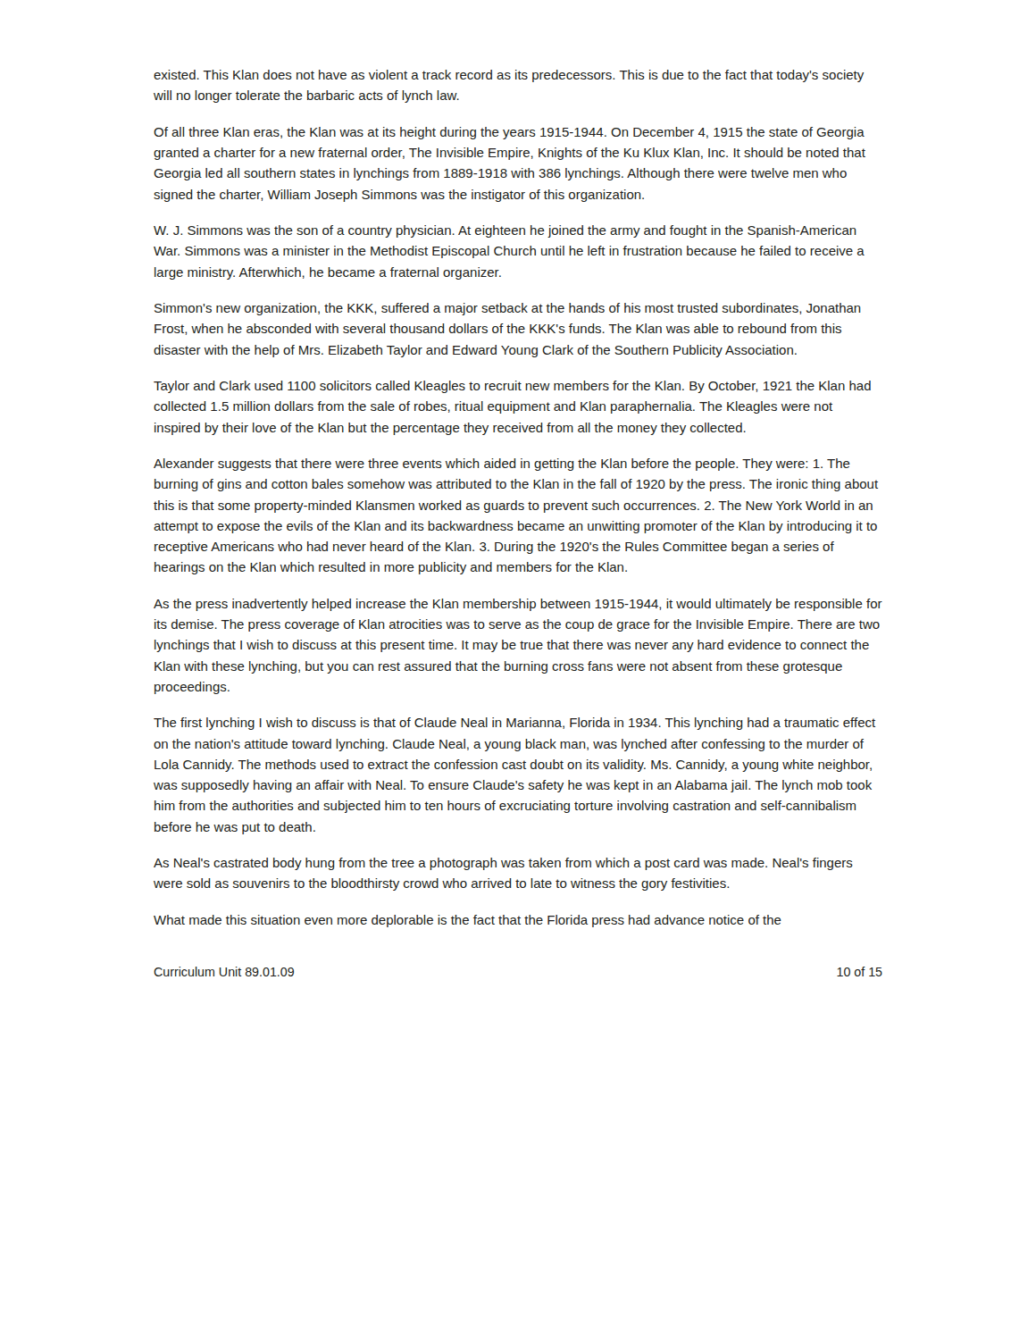existed. This Klan does not have as violent a track record as its predecessors. This is due to the fact that today's society will no longer tolerate the barbaric acts of lynch law.
Of all three Klan eras, the Klan was at its height during the years 1915-1944. On December 4, 1915 the state of Georgia granted a charter for a new fraternal order, The Invisible Empire, Knights of the Ku Klux Klan, Inc. It should be noted that Georgia led all southern states in lynchings from 1889-1918 with 386 lynchings. Although there were twelve men who signed the charter, William Joseph Simmons was the instigator of this organization.
W. J. Simmons was the son of a country physician. At eighteen he joined the army and fought in the Spanish-American War. Simmons was a minister in the Methodist Episcopal Church until he left in frustration because he failed to receive a large ministry. Afterwhich, he became a fraternal organizer.
Simmon's new organization, the KKK, suffered a major setback at the hands of his most trusted subordinates, Jonathan Frost, when he absconded with several thousand dollars of the KKK's funds. The Klan was able to rebound from this disaster with the help of Mrs. Elizabeth Taylor and Edward Young Clark of the Southern Publicity Association.
Taylor and Clark used 1100 solicitors called Kleagles to recruit new members for the Klan. By October, 1921 the Klan had collected 1.5 million dollars from the sale of robes, ritual equipment and Klan paraphernalia. The Kleagles were not inspired by their love of the Klan but the percentage they received from all the money they collected.
Alexander suggests that there were three events which aided in getting the Klan before the people. They were: 1. The burning of gins and cotton bales somehow was attributed to the Klan in the fall of 1920 by the press. The ironic thing about this is that some property-minded Klansmen worked as guards to prevent such occurrences. 2. The New York World in an attempt to expose the evils of the Klan and its backwardness became an unwitting promoter of the Klan by introducing it to receptive Americans who had never heard of the Klan. 3. During the 1920's the Rules Committee began a series of hearings on the Klan which resulted in more publicity and members for the Klan.
As the press inadvertently helped increase the Klan membership between 1915-1944, it would ultimately be responsible for its demise. The press coverage of Klan atrocities was to serve as the coup de grace for the Invisible Empire. There are two lynchings that I wish to discuss at this present time. It may be true that there was never any hard evidence to connect the Klan with these lynching, but you can rest assured that the burning cross fans were not absent from these grotesque proceedings.
The first lynching I wish to discuss is that of Claude Neal in Marianna, Florida in 1934. This lynching had a traumatic effect on the nation's attitude toward lynching. Claude Neal, a young black man, was lynched after confessing to the murder of Lola Cannidy. The methods used to extract the confession cast doubt on its validity. Ms. Cannidy, a young white neighbor, was supposedly having an affair with Neal. To ensure Claude's safety he was kept in an Alabama jail. The lynch mob took him from the authorities and subjected him to ten hours of excruciating torture involving castration and self-cannibalism before he was put to death.
As Neal's castrated body hung from the tree a photograph was taken from which a post card was made. Neal's fingers were sold as souvenirs to the bloodthirsty crowd who arrived to late to witness the gory festivities.
What made this situation even more deplorable is the fact that the Florida press had advance notice of the
Curriculum Unit 89.01.09 10 of 15